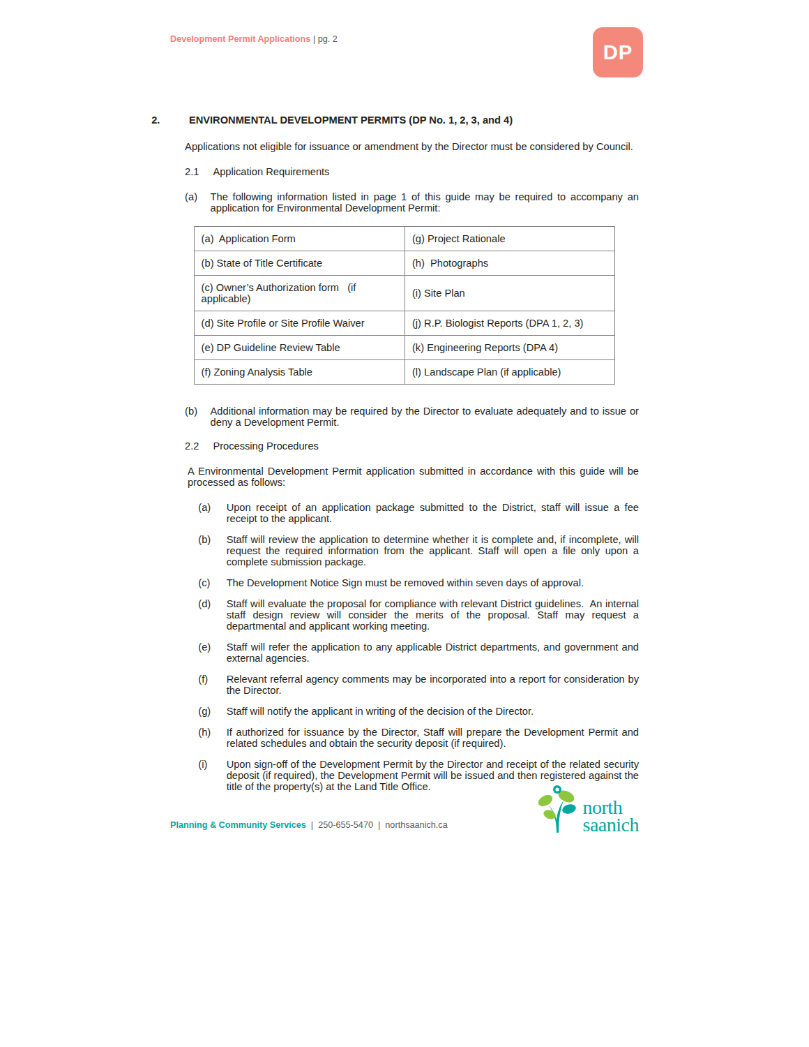Development Permit Applications | pg. 2
DP
2. ENVIRONMENTAL DEVELOPMENT PERMITS (DP No. 1, 2, 3, and 4)
Applications not eligible for issuance or amendment by the Director must be considered by Council.
2.1 Application Requirements
(a)
The following information listed in page 1 of this guide may be required to accompany an application for Environmental Development Permit:
| (a) Application Form | (g) Project Rationale |
| (b) State of Title Certificate | (h) Photographs |
| (c) Owner’s Authorization form (if applicable) | (i) Site Plan |
| (d) Site Profile or Site Profile Waiver | (j) R.P. Biologist Reports (DPA 1, 2, 3) |
| (e) DP Guideline Review Table | (k) Engineering Reports (DPA 4) |
| (f) Zoning Analysis Table | (l) Landscape Plan (if applicable) |
(b)
Additional information may be required by the Director to evaluate adequately and to issue or deny a Development Permit.
2.2 Processing Procedures
A Environmental Development Permit application submitted in accordance with this guide will be processed as follows:
(a) Upon receipt of an application package submitted to the District, staff will issue a fee receipt to the applicant.
(b) Staff will review the application to determine whether it is complete and, if incomplete, will request the required information from the applicant. Staff will open a file only upon a complete submission package.
(c) The Development Notice Sign must be removed within seven days of approval.
(d) Staff will evaluate the proposal for compliance with relevant District guidelines. An internal staff design review will consider the merits of the proposal. Staff may request a departmental and applicant working meeting.
(e) Staff will refer the application to any applicable District departments, and government and external agencies.
(f) Relevant referral agency comments may be incorporated into a report for consideration by the Director.
(g) Staff will notify the applicant in writing of the decision of the Director.
(h) If authorized for issuance by the Director, Staff will prepare the Development Permit and related schedules and obtain the security deposit (if required).
(i) Upon sign-off of the Development Permit by the Director and receipt of the related security deposit (if required), the Development Permit will be issued and then registered against the title of the property(s) at the Land Title Office.
Planning & Community Services | 250-655-5470 | northsaanich.ca
north saanich